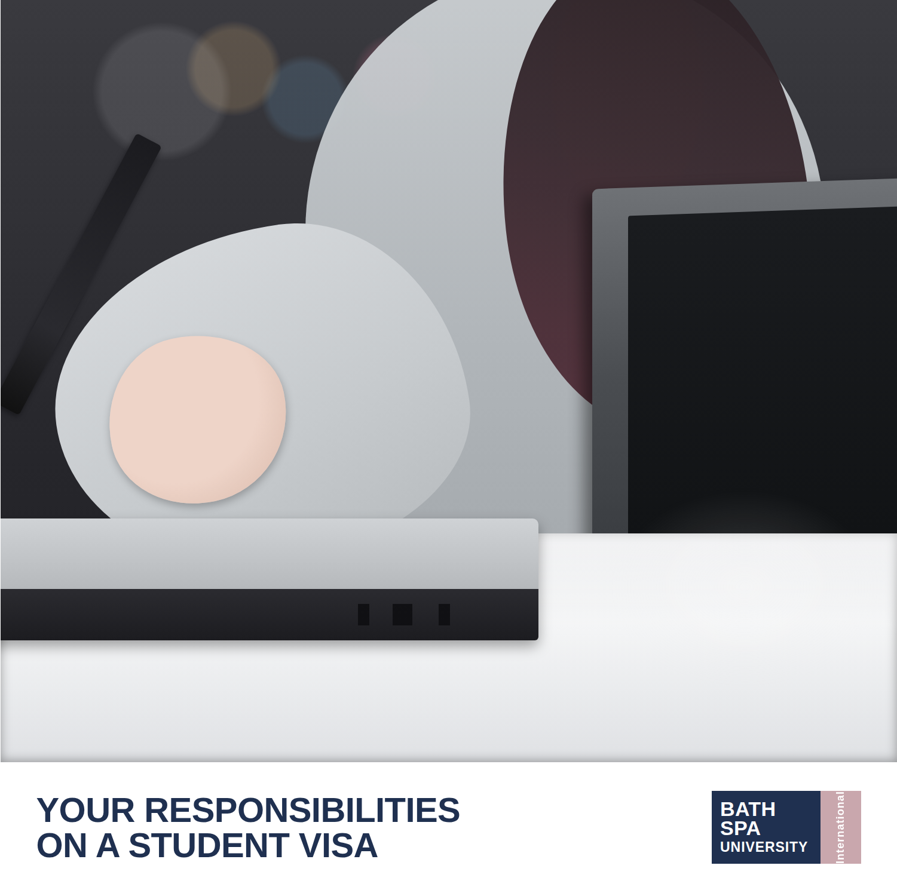Your responsibilities
on a student visa
Bath Spa University
International